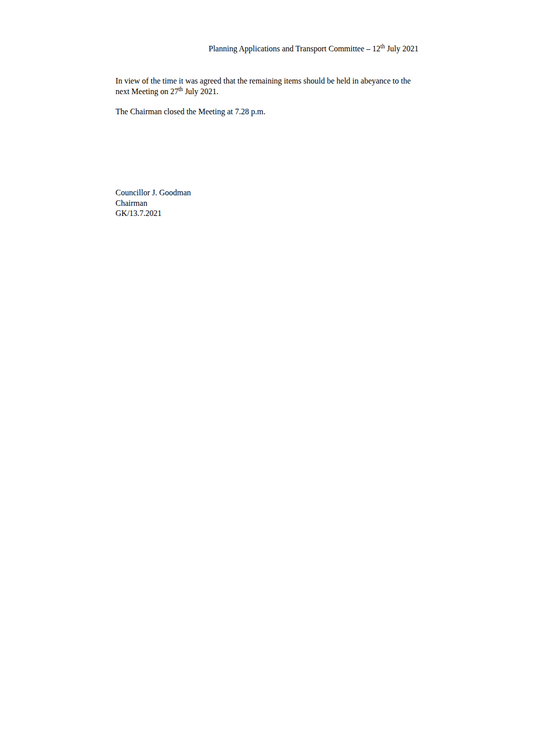Planning Applications and Transport Committee – 12th July 2021
In view of the time it was agreed that the remaining items should be held in abeyance to the next Meeting on 27th July 2021.
The Chairman closed the Meeting at 7.28 p.m.
Councillor J. Goodman
Chairman
GK/13.7.2021